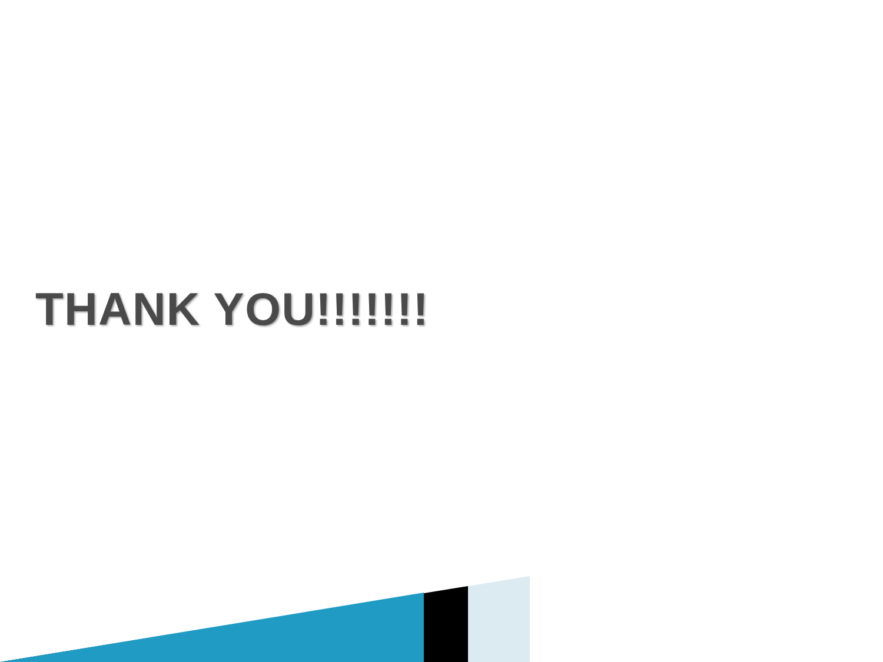THANK YOU!!!!!!!